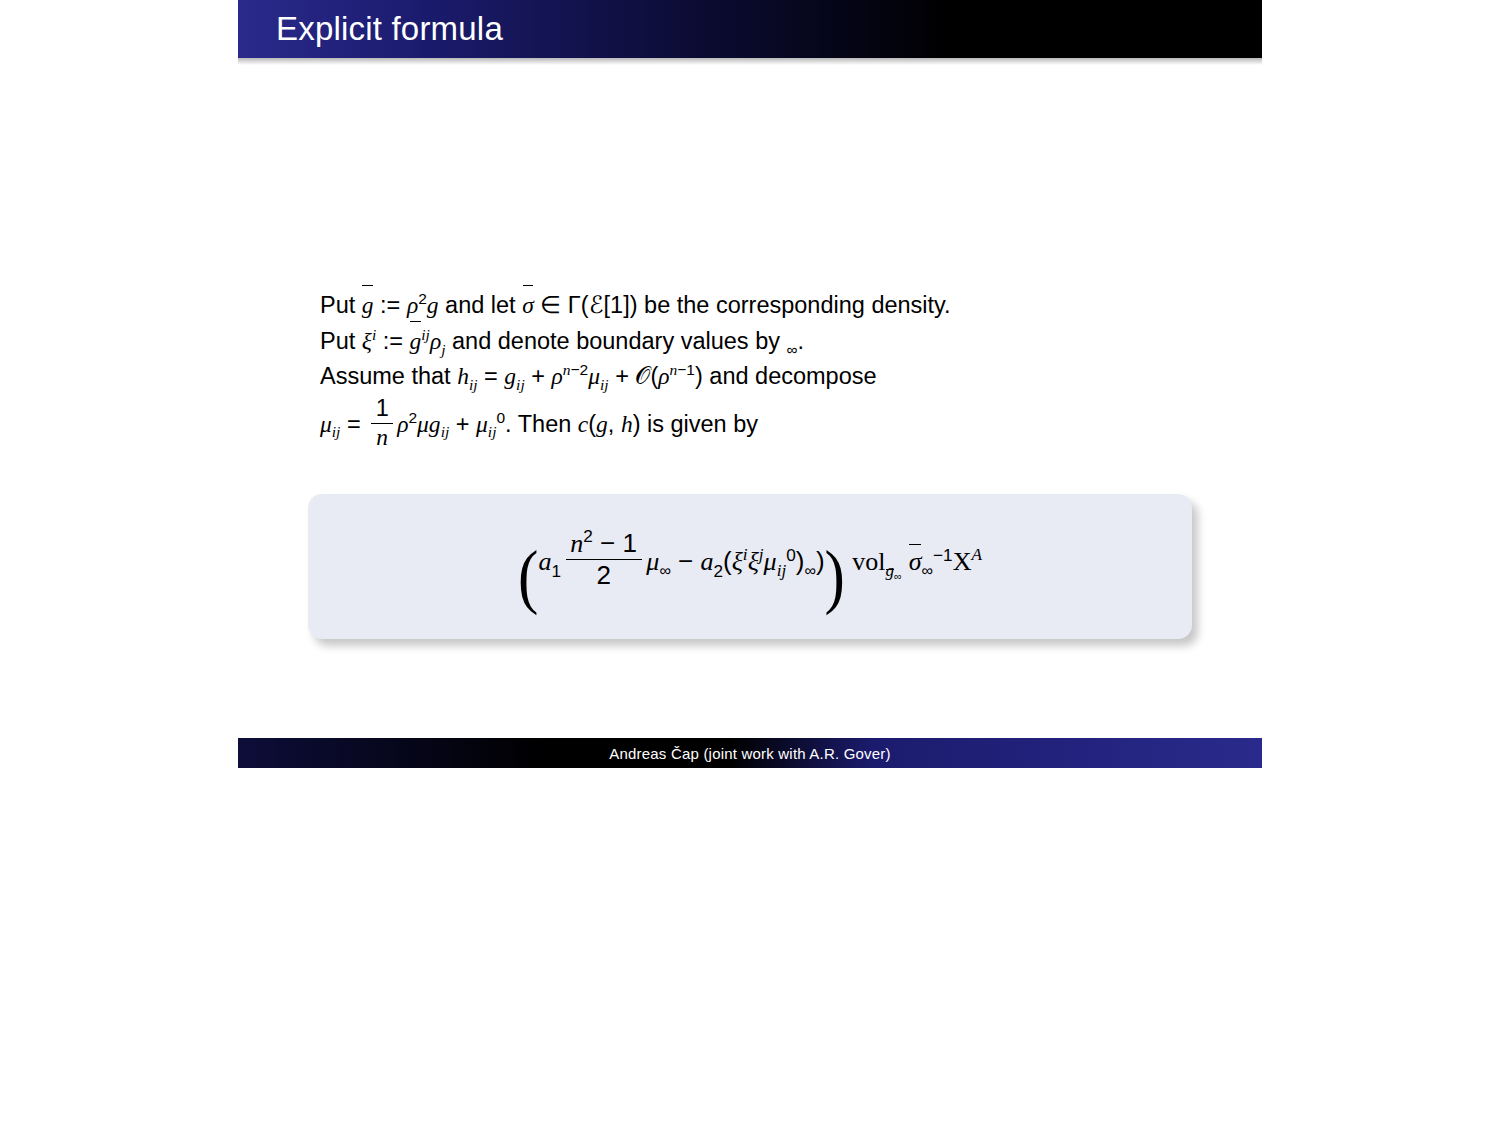Explicit formula
Put g := ρ2g and let σ ∈ Γ(ℰ[1]) be the corresponding density.
Put ξi := gijρj and denote boundary values by ∞.
Assume that hij = gij + ρn−2μij + 𝒪(ρn−1) and decompose
μij = 1 n ρ2μgij + μij0. Then c(g, h) is given by
(a1n2 − 12 μ∞ − a2(ξiξjμij0)∞)) volg∞ σ∞−1XA
Andreas Čap (joint work with A.R. Gover)